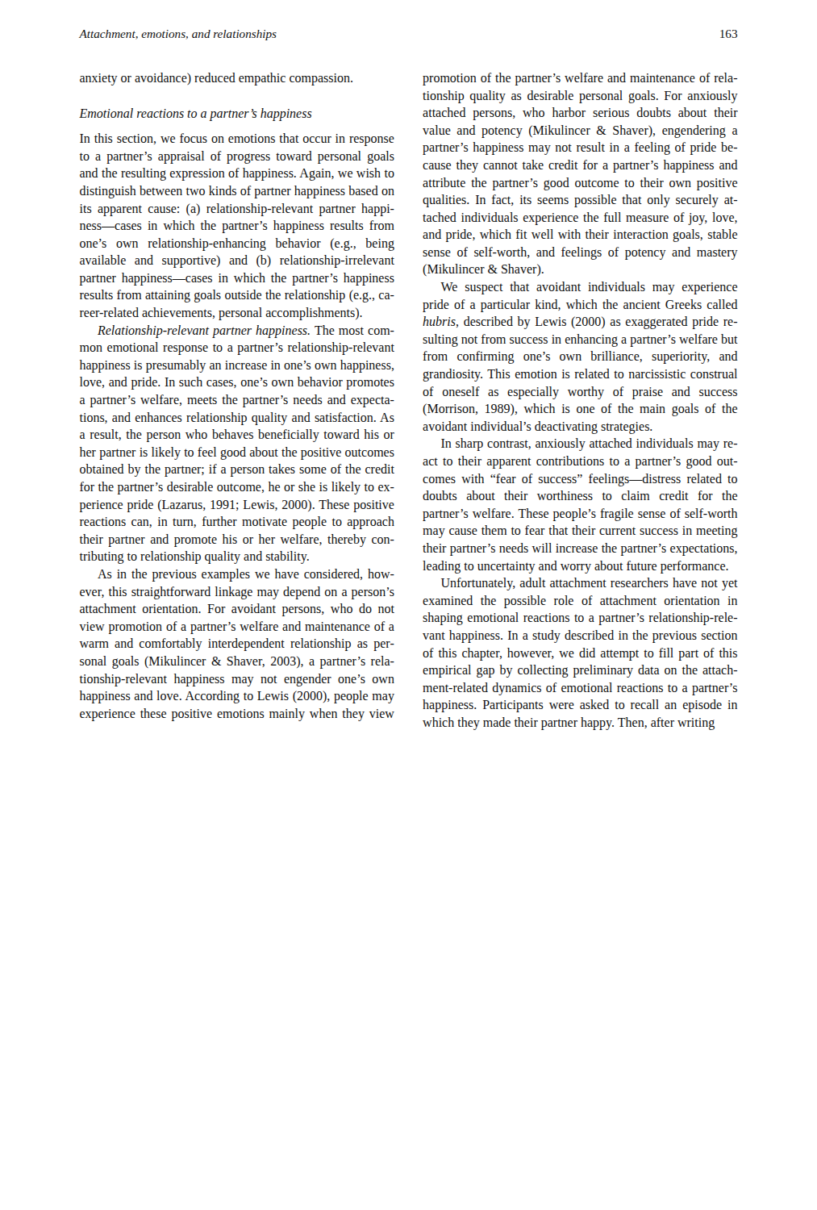Attachment, emotions, and relationships 163
anxiety or avoidance) reduced empathic compassion.
Emotional reactions to a partner’s happiness
In this section, we focus on emotions that occur in response to a partner’s appraisal of progress toward personal goals and the resulting expression of happiness. Again, we wish to distinguish between two kinds of partner happiness based on its apparent cause: (a) relationship-relevant partner happiness—cases in which the partner’s happiness results from one’s own relationship-enhancing behavior (e.g., being available and supportive) and (b) relationship-irrelevant partner happiness—cases in which the partner’s happiness results from attaining goals outside the relationship (e.g., career-related achievements, personal accomplishments).
Relationship-relevant partner happiness. The most common emotional response to a partner’s relationship-relevant happiness is presumably an increase in one’s own happiness, love, and pride. In such cases, one’s own behavior promotes a partner’s welfare, meets the partner’s needs and expectations, and enhances relationship quality and satisfaction. As a result, the person who behaves beneficially toward his or her partner is likely to feel good about the positive outcomes obtained by the partner; if a person takes some of the credit for the partner’s desirable outcome, he or she is likely to experience pride (Lazarus, 1991; Lewis, 2000). These positive reactions can, in turn, further motivate people to approach their partner and promote his or her welfare, thereby contributing to relationship quality and stability.
As in the previous examples we have considered, however, this straightforward linkage may depend on a person’s attachment orientation. For avoidant persons, who do not view promotion of a partner’s welfare and maintenance of a warm and comfortably interdependent relationship as personal goals (Mikulincer & Shaver, 2003), a partner’s relationship-relevant happiness may not engender one’s own happiness and love. According to Lewis (2000), people may experience these positive emotions mainly when they view promotion of the partner’s welfare and maintenance of relationship quality as desirable personal goals. For anxiously attached persons, who harbor serious doubts about their value and potency (Mikulincer & Shaver), engendering a partner’s happiness may not result in a feeling of pride because they cannot take credit for a partner’s happiness and attribute the partner’s good outcome to their own positive qualities. In fact, its seems possible that only securely attached individuals experience the full measure of joy, love, and pride, which fit well with their interaction goals, stable sense of self-worth, and feelings of potency and mastery (Mikulincer & Shaver).
We suspect that avoidant individuals may experience pride of a particular kind, which the ancient Greeks called hubris, described by Lewis (2000) as exaggerated pride resulting not from success in enhancing a partner’s welfare but from confirming one’s own brilliance, superiority, and grandiosity. This emotion is related to narcissistic construal of oneself as especially worthy of praise and success (Morrison, 1989), which is one of the main goals of the avoidant individual’s deactivating strategies.
In sharp contrast, anxiously attached individuals may react to their apparent contributions to a partner’s good outcomes with “fear of success” feelings—distress related to doubts about their worthiness to claim credit for the partner’s welfare. These people’s fragile sense of self-worth may cause them to fear that their current success in meeting their partner’s needs will increase the partner’s expectations, leading to uncertainty and worry about future performance.
Unfortunately, adult attachment researchers have not yet examined the possible role of attachment orientation in shaping emotional reactions to a partner’s relationship-relevant happiness. In a study described in the previous section of this chapter, however, we did attempt to fill part of this empirical gap by collecting preliminary data on the attachment-related dynamics of emotional reactions to a partner’s happiness. Participants were asked to recall an episode in which they made their partner happy. Then, after writing